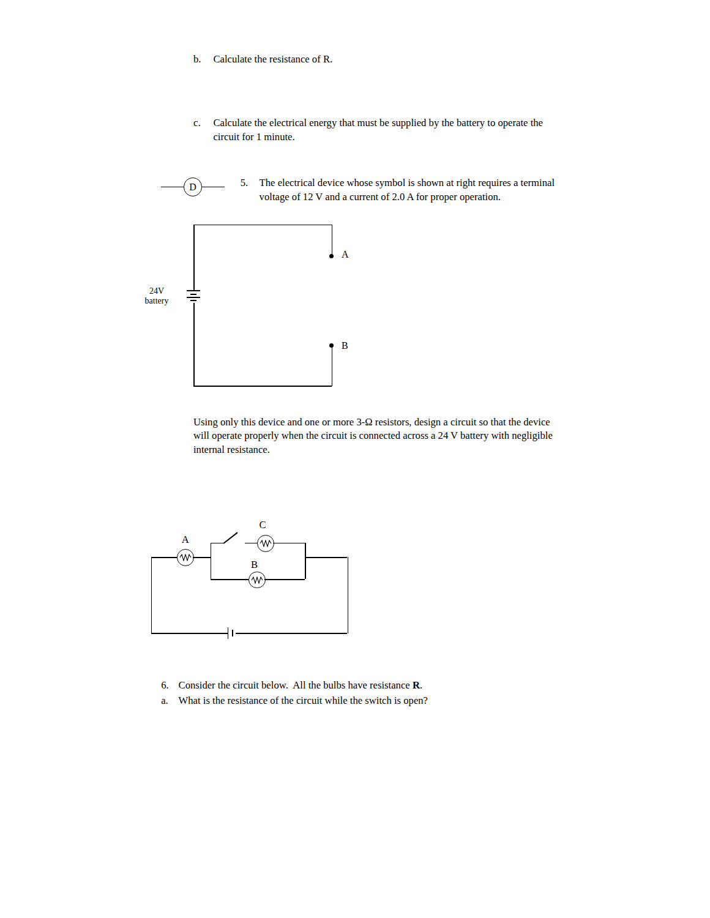b.
Calculate the resistance of R.
c.
Calculate the electrical energy that must be supplied by the battery to operate the circuit for 1 minute.
D
5.
The electrical device whose symbol is shown at right requires a terminal voltage of 12 V and a current of 2.0 A for proper operation.
A
B
24V
battery
Using only this device and one or more 3-Ω resistors, design a circuit so that the device will operate properly when the circuit is connected across a 24 V battery with negligible internal resistance.
C
A
B
6.
Consider the circuit below. All the bulbs have resistance R.
a.
What is the resistance of the circuit while the switch is open?